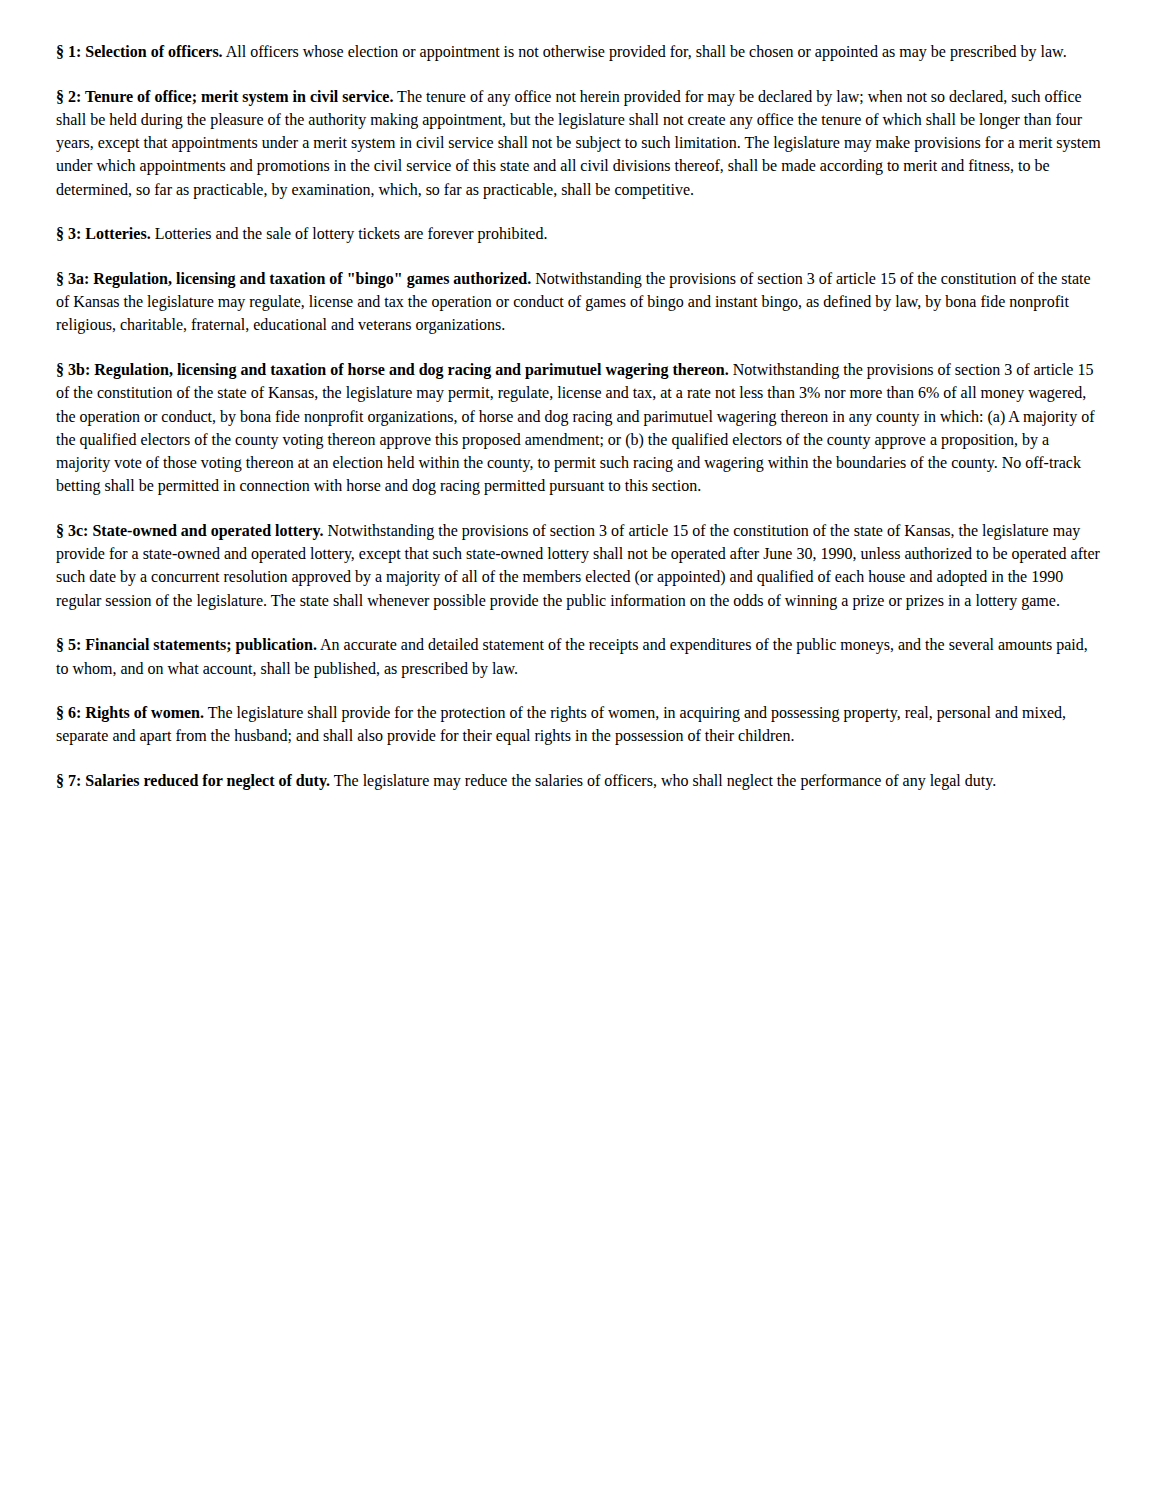§ 1: Selection of officers. All officers whose election or appointment is not otherwise provided for, shall be chosen or appointed as may be prescribed by law.
§ 2: Tenure of office; merit system in civil service. The tenure of any office not herein provided for may be declared by law; when not so declared, such office shall be held during the pleasure of the authority making appointment, but the legislature shall not create any office the tenure of which shall be longer than four years, except that appointments under a merit system in civil service shall not be subject to such limitation. The legislature may make provisions for a merit system under which appointments and promotions in the civil service of this state and all civil divisions thereof, shall be made according to merit and fitness, to be determined, so far as practicable, by examination, which, so far as practicable, shall be competitive.
§ 3: Lotteries. Lotteries and the sale of lottery tickets are forever prohibited.
§ 3a: Regulation, licensing and taxation of "bingo" games authorized. Notwithstanding the provisions of section 3 of article 15 of the constitution of the state of Kansas the legislature may regulate, license and tax the operation or conduct of games of bingo and instant bingo, as defined by law, by bona fide nonprofit religious, charitable, fraternal, educational and veterans organizations.
§ 3b: Regulation, licensing and taxation of horse and dog racing and parimutuel wagering thereon. Notwithstanding the provisions of section 3 of article 15 of the constitution of the state of Kansas, the legislature may permit, regulate, license and tax, at a rate not less than 3% nor more than 6% of all money wagered, the operation or conduct, by bona fide nonprofit organizations, of horse and dog racing and parimutuel wagering thereon in any county in which: (a) A majority of the qualified electors of the county voting thereon approve this proposed amendment; or (b) the qualified electors of the county approve a proposition, by a majority vote of those voting thereon at an election held within the county, to permit such racing and wagering within the boundaries of the county. No off-track betting shall be permitted in connection with horse and dog racing permitted pursuant to this section.
§ 3c: State-owned and operated lottery. Notwithstanding the provisions of section 3 of article 15 of the constitution of the state of Kansas, the legislature may provide for a state-owned and operated lottery, except that such state-owned lottery shall not be operated after June 30, 1990, unless authorized to be operated after such date by a concurrent resolution approved by a majority of all of the members elected (or appointed) and qualified of each house and adopted in the 1990 regular session of the legislature. The state shall whenever possible provide the public information on the odds of winning a prize or prizes in a lottery game.
§ 5: Financial statements; publication. An accurate and detailed statement of the receipts and expenditures of the public moneys, and the several amounts paid, to whom, and on what account, shall be published, as prescribed by law.
§ 6: Rights of women. The legislature shall provide for the protection of the rights of women, in acquiring and possessing property, real, personal and mixed, separate and apart from the husband; and shall also provide for their equal rights in the possession of their children.
§ 7: Salaries reduced for neglect of duty. The legislature may reduce the salaries of officers, who shall neglect the performance of any legal duty.